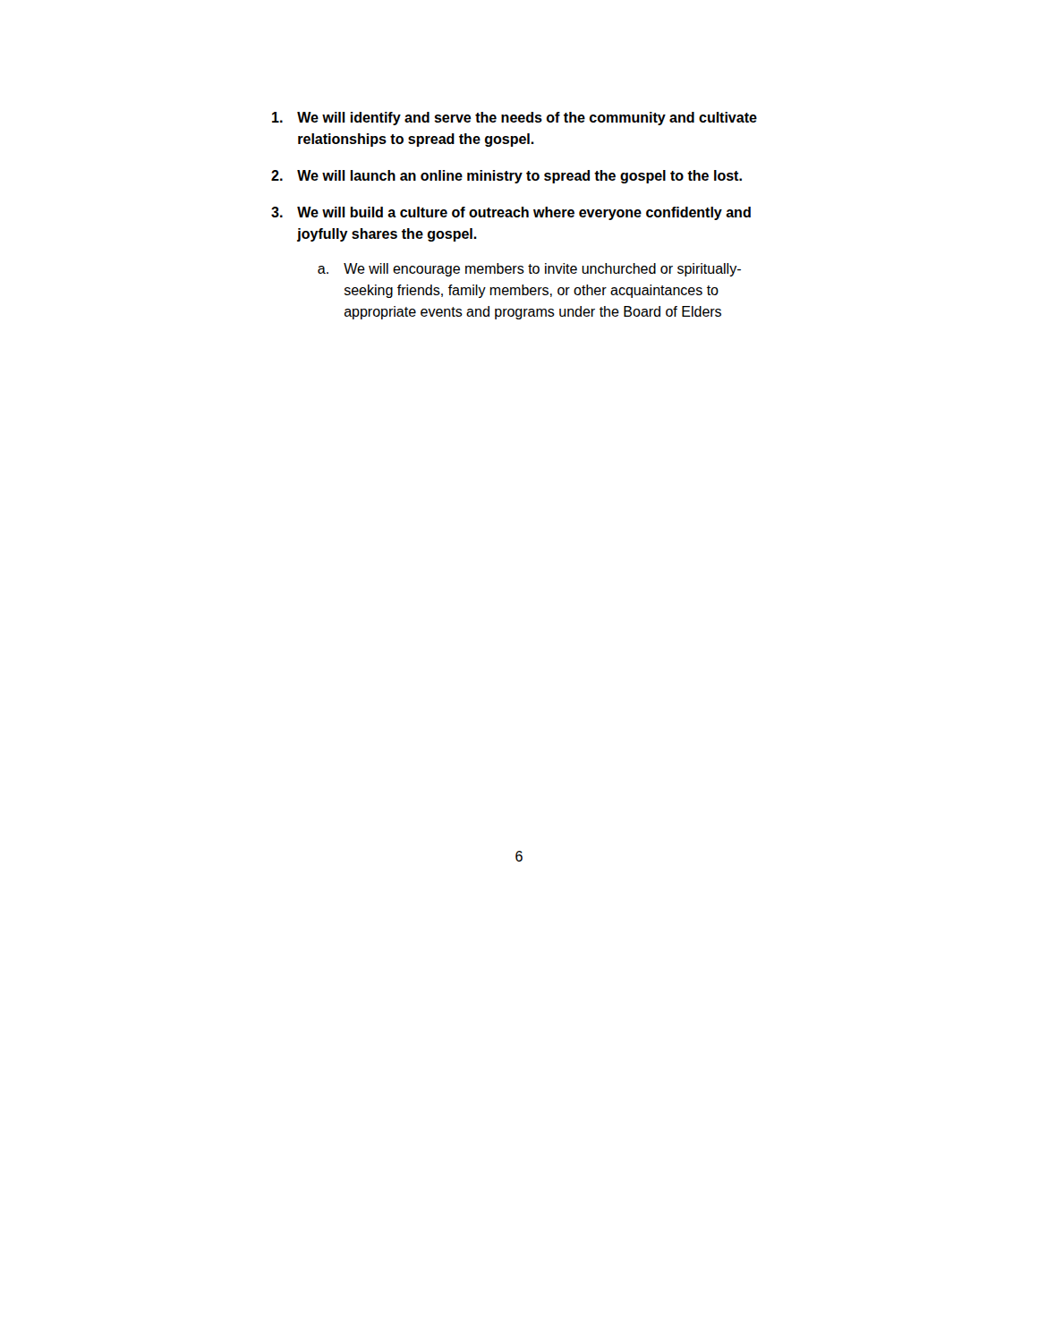We will identify and serve the needs of the community and cultivate relationships to spread the gospel.
We will launch an online ministry to spread the gospel to the lost.
We will build a culture of outreach where everyone confidently and joyfully shares the gospel.
We will encourage members to invite unchurched or spiritually-seeking friends, family members, or other acquaintances to appropriate events and programs under the Board of Elders
6